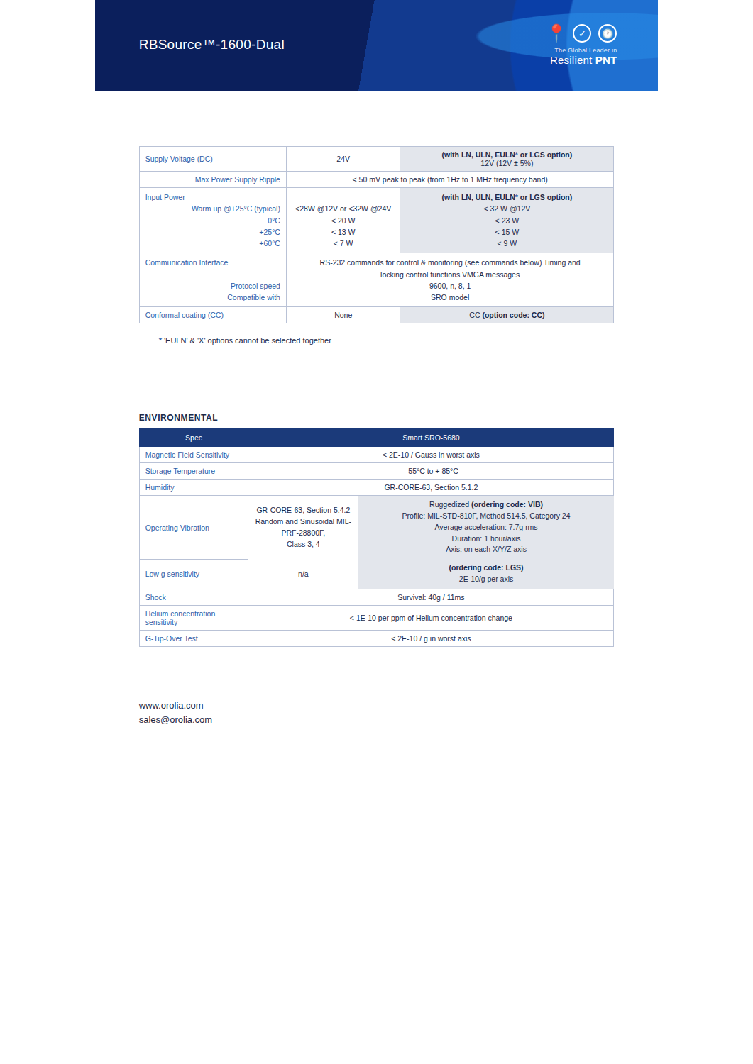RBSource™-1600-Dual
📍 ✓ 🕐
The Global Leader in
Resilient PNT
| Supply Voltage (DC) | 24V | (with LN, ULN, EULN * or LGS option) 12V (12V ± 5%) |
| Max Power Supply Ripple | < 50 mV peak to peak (from 1Hz to 1 MHz frequency band) |
| Input Power Warm up @+25°C (typical) 0°C +25°C +60°C | <28W @12V or <32W @24V < 20 W < 13 W < 7 W | (with LN, ULN, EULN * or LGS option) < 32 W @12V < 23 W < 15 W < 9 W |
| Communication Interface Protocol speed Compatible with | RS-232 commands for control & monitoring (see commands below) Timing and locking control functions VMGA messages 9600, n, 8, 1 SRO model |
| Conformal coating (CC) | None | CC (option code: CC) |
* 'EULN' & 'X' options cannot be selected together
ENVIRONMENTAL
| Spec | Smart SRO-5680 |
| --- | --- |
| Magnetic Field Sensitivity | < 2E-10 / Gauss in worst axis |
| Storage Temperature | - 55°C to + 85°C |
| Humidity | GR-CORE-63, Section 5.1.2 |
| Operating Vibration | / GR-CORE-63, Section 5.4.2 Random and Sinusoidal MIL-PRF-28800F, Class 3, 4 / Ruggedized (ordering code: VIB) Profile: MIL-STD-810F, Method 514.5, Category 24 Average acceleration: 7.7g rms Duration: 1 hour/axis Axis: on each X/Y/Z axis / |
| Low g sensitivity | / n/a / (ordering code: LGS) 2E-10/g per axis / |
| Shock | Survival: 40g / 11ms |
| Helium concentration sensitivity | < 1E-10 per ppm of Helium concentration change |
| G-Tip-Over Test | < 2E-10 / g in worst axis |
www.orolia.com
sales@orolia.com